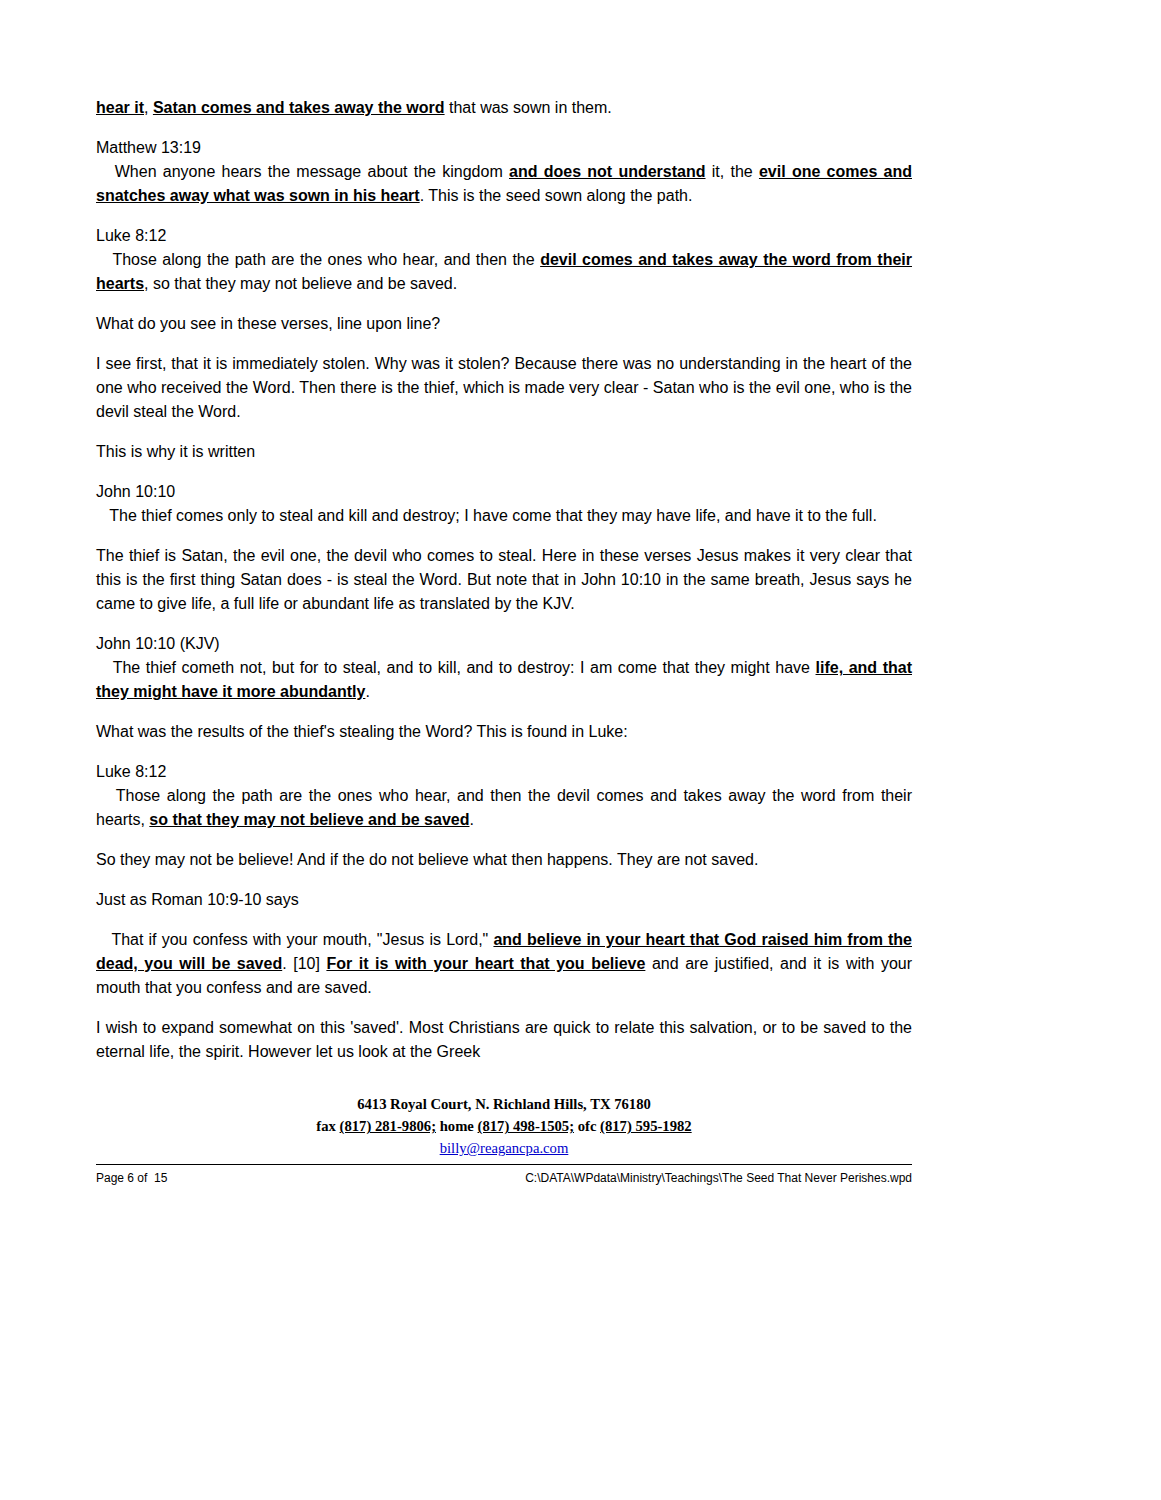hear it, Satan comes and takes away the word that was sown in them.
Matthew 13:19
When anyone hears the message about the kingdom and does not understand it, the evil one comes and snatches away what was sown in his heart. This is the seed sown along the path.
Luke 8:12
Those along the path are the ones who hear, and then the devil comes and takes away the word from their hearts, so that they may not believe and be saved.
What do you see in these verses, line upon line?
I see first, that it is immediately stolen. Why was it stolen? Because there was no understanding in the heart of the one who received the Word. Then there is the thief, which is made very clear - Satan who is the evil one, who is the devil steal the Word.
This is why it is written
John 10:10
The thief comes only to steal and kill and destroy; I have come that they may have life, and have it to the full.
The thief is Satan, the evil one, the devil who comes to steal. Here in these verses Jesus makes it very clear that this is the first thing Satan does - is steal the Word. But note that in John 10:10 in the same breath, Jesus says he came to give life, a full life or abundant life as translated by the KJV.
John 10:10 (KJV)
The thief cometh not, but for to steal, and to kill, and to destroy: I am come that they might have life, and that they might have it more abundantly.
What was the results of the thief's stealing the Word? This is found in Luke:
Luke 8:12
Those along the path are the ones who hear, and then the devil comes and takes away the word from their hearts, so that they may not believe and be saved.
So they may not be believe! And if the do not believe what then happens. They are not saved.
Just as Roman 10:9-10 says
That if you confess with your mouth, "Jesus is Lord," and believe in your heart that God raised him from the dead, you will be saved. [10] For it is with your heart that you believe and are justified, and it is with your mouth that you confess and are saved.
I wish to expand somewhat on this 'saved'. Most Christians are quick to relate this salvation, or to be saved to the eternal life, the spirit. However let us look at the Greek
6413 Royal Court, N. Richland Hills, TX 76180
fax (817) 281-9806; home (817) 498-1505; ofc (817) 595-1982
billy@reagancpa.com
Page 6 of 15 C:\DATA\WPdata\Ministry\Teachings\The Seed That Never Perishes.wpd